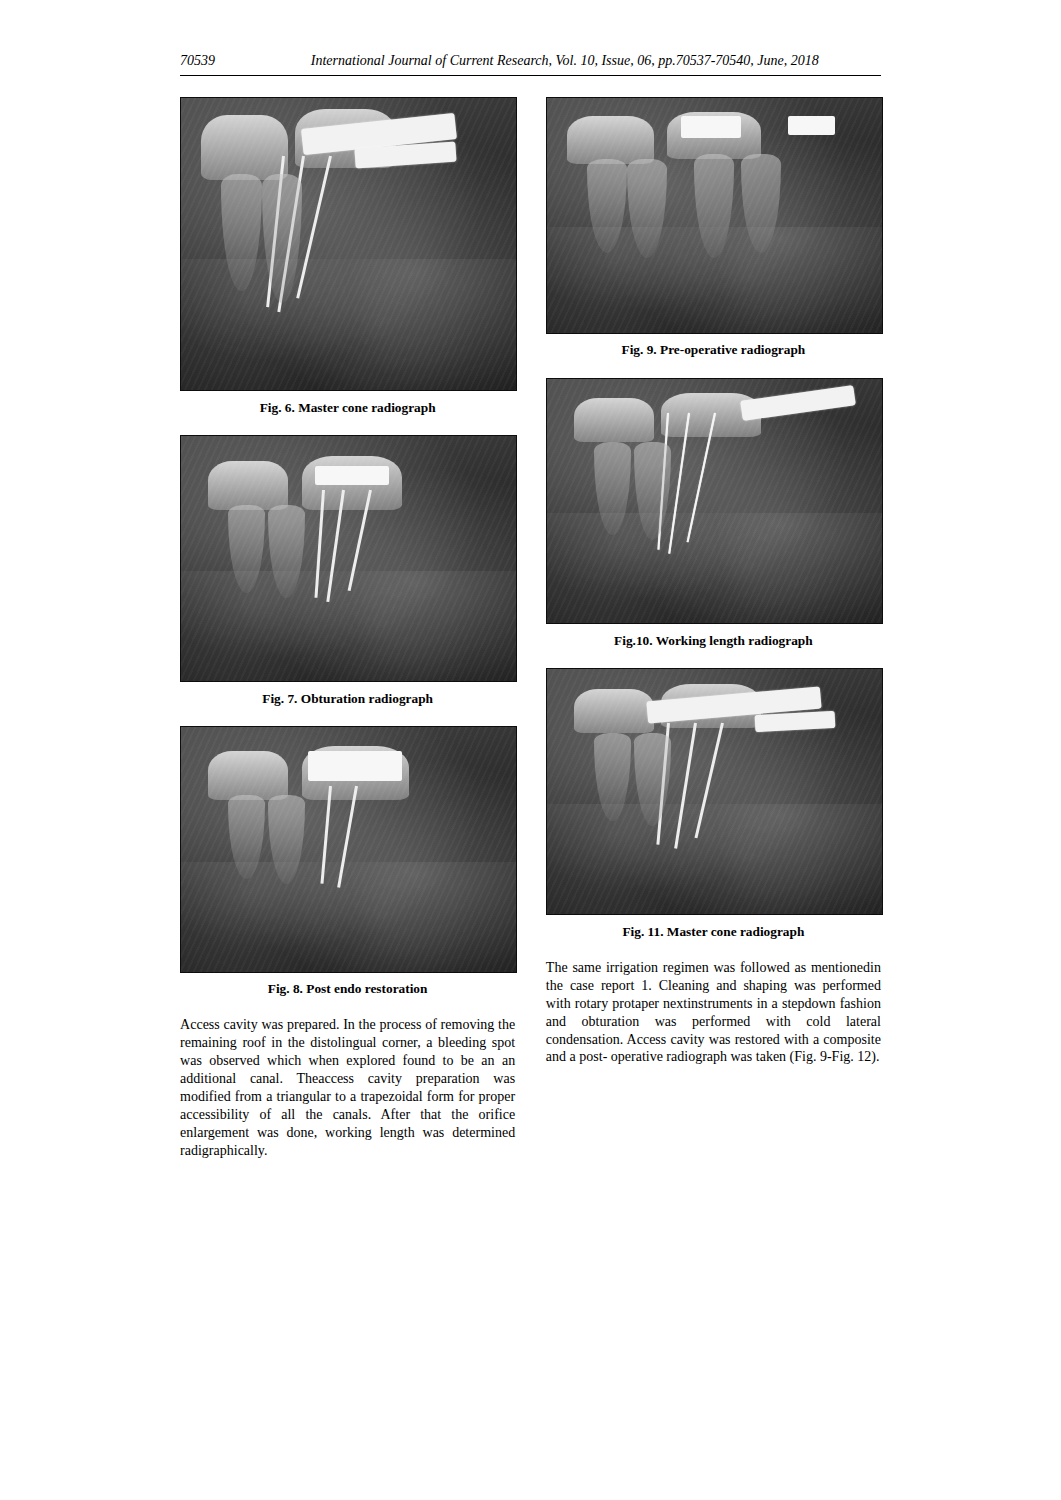70539 International Journal of Current Research, Vol. 10, Issue, 06, pp.70537-70540, June, 2018
Fig. 6. Master cone radiograph
Fig. 7. Obturation radiograph
Fig. 8. Post endo restoration
Access cavity was prepared. In the process of removing the remaining roof in the distolingual corner, a bleeding spot was observed which when explored found to be an an additional canal. Theaccess cavity preparation was modified from a triangular to a trapezoidal form for proper accessibility of all the canals. After that the orifice enlargement was done, working length was determined radigraphically.
Fig. 9. Pre-operative radiograph
Fig.10. Working length radiograph
Fig. 11. Master cone radiograph
The same irrigation regimen was followed as mentionedin the case report 1. Cleaning and shaping was performed with rotary protaper nextinstruments in a stepdown fashion and obturation was performed with cold lateral condensation. Access cavity was restored with a composite and a post- operative radiograph was taken (Fig. 9-Fig. 12).